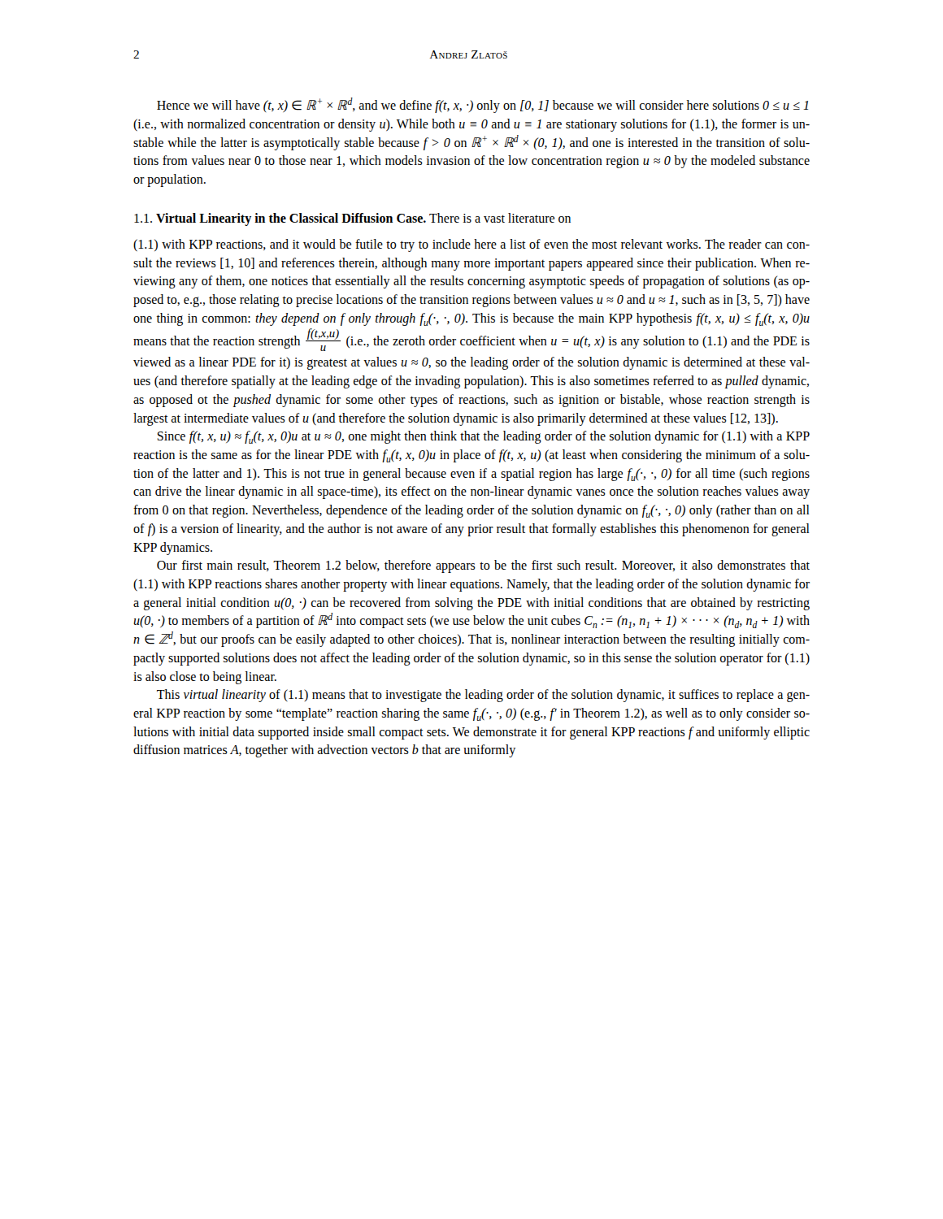2 Andrej Zlatoš
Hence we will have (t, x) ∈ ℝ+ × ℝd, and we define f(t, x, ·) only on [0, 1] because we will consider here solutions 0 ≤ u ≤ 1 (i.e., with normalized concentration or density u). While both u ≡ 0 and u ≡ 1 are stationary solutions for (1.1), the former is unstable while the latter is asymptotically stable because f > 0 on ℝ+ × ℝd × (0, 1), and one is interested in the transition of solutions from values near 0 to those near 1, which models invasion of the low concentration region u ≈ 0 by the modeled substance or population.
1.1. Virtual Linearity in the Classical Diffusion Case. There is a vast literature on
(1.1) with KPP reactions, and it would be futile to try to include here a list of even the most relevant works. The reader can consult the reviews [1, 10] and references therein, although many more important papers appeared since their publication. When reviewing any of them, one notices that essentially all the results concerning asymptotic speeds of propagation of solutions (as opposed to, e.g., those relating to precise locations of the transition regions between values u ≈ 0 and u ≈ 1, such as in [3, 5, 7]) have one thing in common: they depend on f only through fu(·, ·, 0). This is because the main KPP hypothesis f(t, x, u) ≤ fu(t, x, 0)u means that the reaction strength f(t,x,u) u (i.e., the zeroth order coefficient when u = u(t, x) is any solution to (1.1) and the PDE is viewed as a linear PDE for it) is greatest at values u ≈ 0, so the leading order of the solution dynamic is determined at these values (and therefore spatially at the leading edge of the invading population). This is also sometimes referred to as pulled dynamic, as opposed ot the pushed dynamic for some other types of reactions, such as ignition or bistable, whose reaction strength is largest at intermediate values of u (and therefore the solution dynamic is also primarily determined at these values [12, 13]).
Since f(t, x, u) ≈ fu(t, x, 0)u at u ≈ 0, one might then think that the leading order of the solution dynamic for (1.1) with a KPP reaction is the same as for the linear PDE with fu(t, x, 0)u in place of f(t, x, u) (at least when considering the minimum of a solution of the latter and 1). This is not true in general because even if a spatial region has large fu(·, ·, 0) for all time (such regions can drive the linear dynamic in all space-time), its effect on the non-linear dynamic vanes once the solution reaches values away from 0 on that region. Nevertheless, dependence of the leading order of the solution dynamic on fu(·, ·, 0) only (rather than on all of f) is a version of linearity, and the author is not aware of any prior result that formally establishes this phenomenon for general KPP dynamics.
Our first main result, Theorem 1.2 below, therefore appears to be the first such result. Moreover, it also demonstrates that (1.1) with KPP reactions shares another property with linear equations. Namely, that the leading order of the solution dynamic for a general initial condition u(0, ·) can be recovered from solving the PDE with initial conditions that are obtained by restricting u(0, ·) to members of a partition of ℝd into compact sets (we use below the unit cubes Cn := (n1, n1 + 1) × · · · × (nd, nd + 1) with n ∈ ℤd, but our proofs can be easily adapted to other choices). That is, nonlinear interaction between the resulting initially compactly supported solutions does not affect the leading order of the solution dynamic, so in this sense the solution operator for (1.1) is also close to being linear.
This virtual linearity of (1.1) means that to investigate the leading order of the solution dynamic, it suffices to replace a general KPP reaction by some “template” reaction sharing the same fu(·, ·, 0) (e.g., f′ in Theorem 1.2), as well as to only consider solutions with initial data supported inside small compact sets. We demonstrate it for general KPP reactions f and uniformly elliptic diffusion matrices A, together with advection vectors b that are uniformly